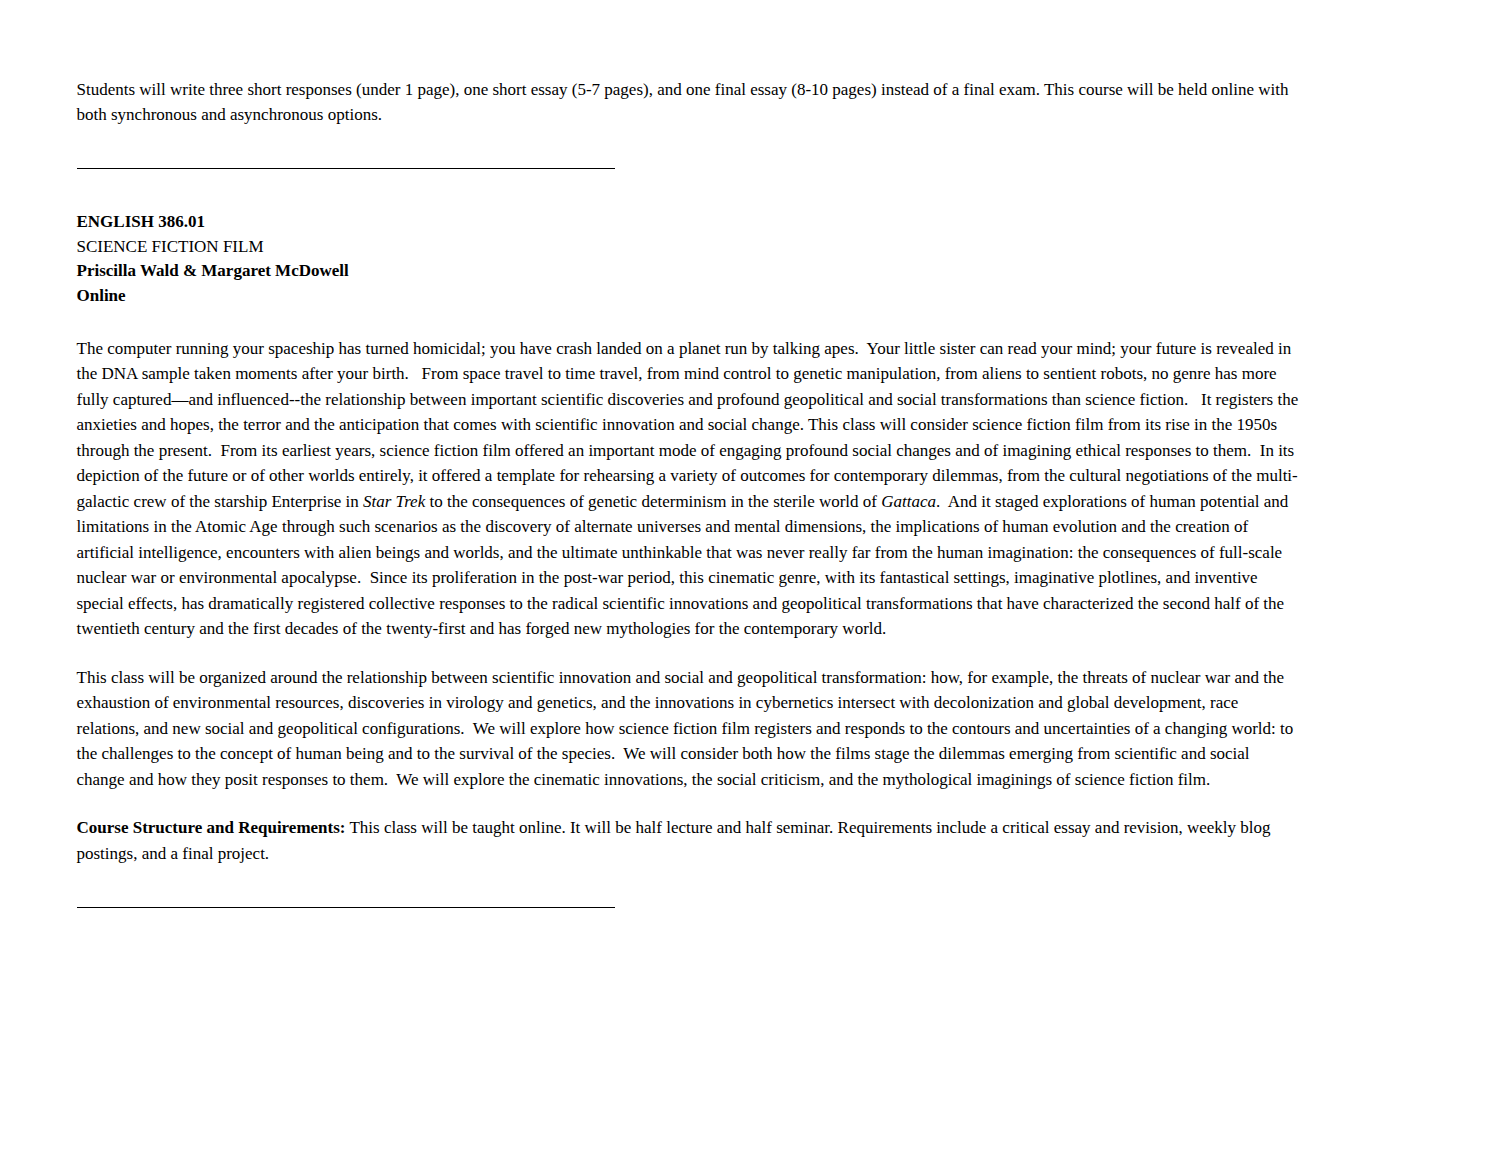Students will write three short responses (under 1 page), one short essay (5-7 pages), and one final essay (8-10 pages) instead of a final exam. This course will be held online with both synchronous and asynchronous options.
ENGLISH 386.01
SCIENCE FICTION FILM
Priscilla Wald & Margaret McDowell
Online
The computer running your spaceship has turned homicidal; you have crash landed on a planet run by talking apes. Your little sister can read your mind; your future is revealed in the DNA sample taken moments after your birth. From space travel to time travel, from mind control to genetic manipulation, from aliens to sentient robots, no genre has more fully captured—and influenced--the relationship between important scientific discoveries and profound geopolitical and social transformations than science fiction. It registers the anxieties and hopes, the terror and the anticipation that comes with scientific innovation and social change. This class will consider science fiction film from its rise in the 1950s through the present. From its earliest years, science fiction film offered an important mode of engaging profound social changes and of imagining ethical responses to them. In its depiction of the future or of other worlds entirely, it offered a template for rehearsing a variety of outcomes for contemporary dilemmas, from the cultural negotiations of the multi-galactic crew of the starship Enterprise in Star Trek to the consequences of genetic determinism in the sterile world of Gattaca. And it staged explorations of human potential and limitations in the Atomic Age through such scenarios as the discovery of alternate universes and mental dimensions, the implications of human evolution and the creation of artificial intelligence, encounters with alien beings and worlds, and the ultimate unthinkable that was never really far from the human imagination: the consequences of full-scale nuclear war or environmental apocalypse. Since its proliferation in the post-war period, this cinematic genre, with its fantastical settings, imaginative plotlines, and inventive special effects, has dramatically registered collective responses to the radical scientific innovations and geopolitical transformations that have characterized the second half of the twentieth century and the first decades of the twenty-first and has forged new mythologies for the contemporary world.
This class will be organized around the relationship between scientific innovation and social and geopolitical transformation: how, for example, the threats of nuclear war and the exhaustion of environmental resources, discoveries in virology and genetics, and the innovations in cybernetics intersect with decolonization and global development, race relations, and new social and geopolitical configurations. We will explore how science fiction film registers and responds to the contours and uncertainties of a changing world: to the challenges to the concept of human being and to the survival of the species. We will consider both how the films stage the dilemmas emerging from scientific and social change and how they posit responses to them. We will explore the cinematic innovations, the social criticism, and the mythological imaginings of science fiction film.
Course Structure and Requirements: This class will be taught online. It will be half lecture and half seminar. Requirements include a critical essay and revision, weekly blog postings, and a final project.